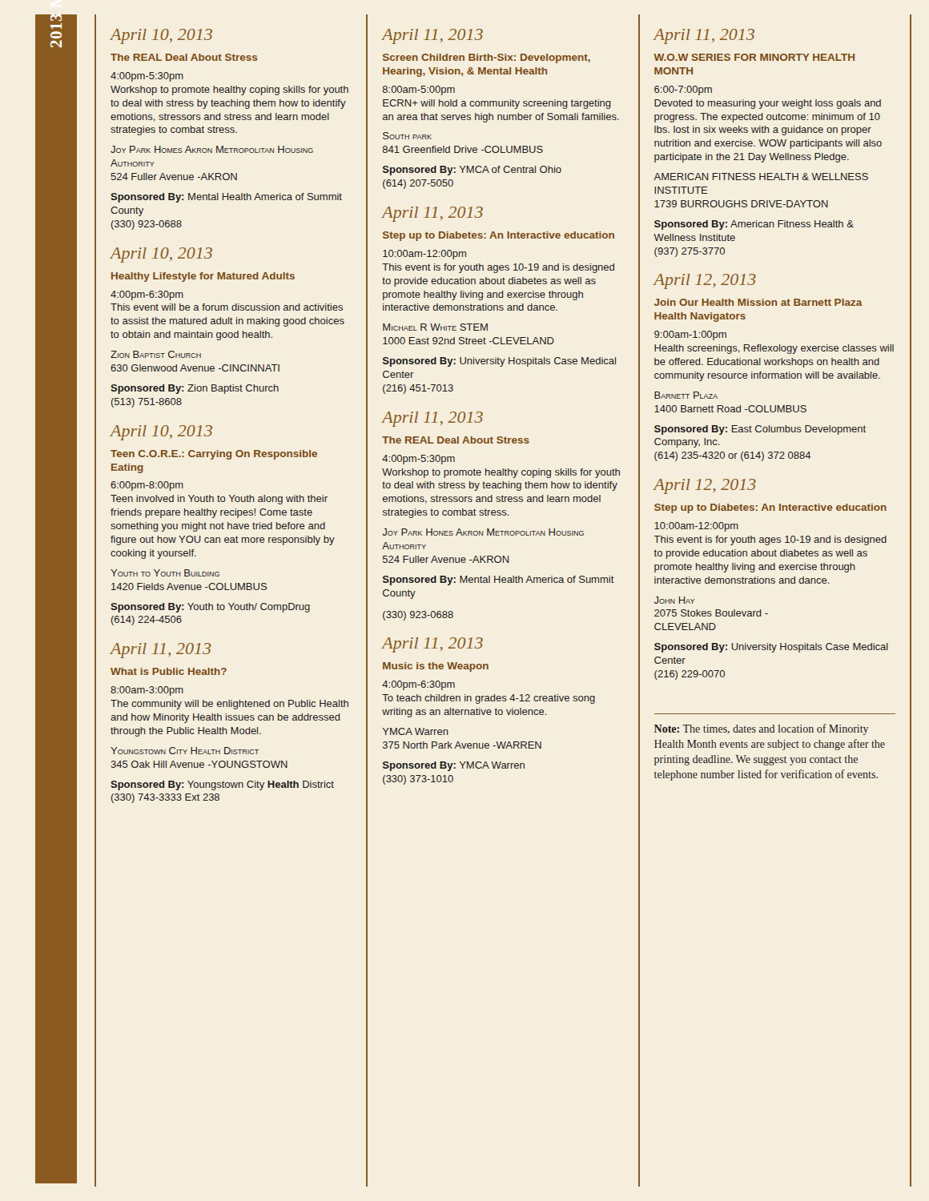2013 MHM Calendar of Events: April 10—April 11
April 10, 2013
The REAL Deal About Stress
4:00pm-5:30pm
Workshop to promote healthy coping skills for youth to deal with stress by teaching them how to identify emotions, stressors and stress and learn model strategies to combat stress.
Joy Park Homes Akron Metropolitan Housing Authority
524 Fuller Avenue -AKRON
Sponsored By: Mental Health America of Summit County
(330) 923-0688
April 10, 2013
Healthy Lifestyle for Matured Adults
4:00pm-6:30pm
This event will be a forum discussion and activities to assist the matured adult in making good choices to obtain and maintain good health.
Zion Baptist Church
630 Glenwood Avenue -CINCINNATI
Sponsored By: Zion Baptist Church
(513) 751-8608
April 10, 2013
Teen C.O.R.E.: Carrying On Responsible Eating
6:00pm-8:00pm
Teen involved in Youth to Youth along with their friends prepare healthy recipes! Come taste something you might not have tried before and figure out how YOU can eat more responsibly by cooking it yourself.
Youth to Youth Building
1420 Fields Avenue -COLUMBUS
Sponsored By: Youth to Youth/ CompDrug
(614) 224-4506
April 11, 2013
What is Public Health?
8:00am-3:00pm
The community will be enlightened on Public Health and how Minority Health issues can be addressed through the Public Health Model.
Youngstown City Health District
345 Oak Hill Avenue -YOUNGSTOWN
Sponsored By: Youngstown City Health District
(330) 743-3333 Ext 238
April 11, 2013
Screen Children Birth-Six: Development, Hearing, Vision, & Mental Health
8:00am-5:00pm
ECRN+ will hold a community screening targeting an area that serves high number of Somali families.
South park
841 Greenfield Drive -COLUMBUS
Sponsored By: YMCA of Central Ohio
(614) 207-5050
April 11, 2013
Step up to Diabetes: An Interactive education
10:00am-12:00pm
This event is for youth ages 10-19 and is designed to provide education about diabetes as well as promote healthy living and exercise through interactive demonstrations and dance.
Michael R White STEM
1000 East 92nd Street -CLEVELAND
Sponsored By: University Hospitals Case Medical Center
(216) 451-7013
April 11, 2013
The REAL Deal About Stress
4:00pm-5:30pm
Workshop to promote healthy coping skills for youth to deal with stress by teaching them how to identify emotions, stressors and stress and learn model strategies to combat stress.
Joy Park Hones Akron Metropolitan Housing Authority
524 Fuller Avenue -AKRON
Sponsored By: Mental Health America of Summit County
(330) 923-0688
April 11, 2013
Music is the Weapon
4:00pm-6:30pm
To teach children in grades 4-12 creative song writing as an alternative to violence.
YMCA Warren
375 North Park Avenue -WARREN
Sponsored By: YMCA Warren
(330) 373-1010
April 11, 2013
W.O.W SERIES FOR MINORTY HEALTH MONTH
6:00-7:00pm
Devoted to measuring your weight loss goals and progress. The expected outcome: minimum of 10 lbs. lost in six weeks with a guidance on proper nutrition and exercise. WOW participants will also participate in the 21 Day Wellness Pledge.
AMERICAN FITNESS HEALTH & WELLNESS INSTITUTE
1739 BURROUGHS DRIVE-DAYTON
Sponsored By: American Fitness Health & Wellness Institute
(937) 275-3770
April 12, 2013
Join Our Health Mission at Barnett Plaza Health Navigators
9:00am-1:00pm
Health screenings, Reflexology exercise classes will be offered. Educational workshops on health and community resource information will be available.
Barnett Plaza
1400 Barnett Road -COLUMBUS
Sponsored By: East Columbus Development Company, Inc.
(614) 235-4320 or (614) 372 0884
April 12, 2013
Step up to Diabetes: An Interactive education
10:00am-12:00pm
This event is for youth ages 10-19 and is designed to provide education about diabetes as well as promote healthy living and exercise through interactive demonstrations and dance.
John Hay
2075 Stokes Boulevard -
CLEVELAND
Sponsored By: University Hospitals Case Medical Center
(216) 229-0070
Note: The times, dates and location of Minority Health Month events are subject to change after the printing deadline. We suggest you contact the telephone number listed for verification of events.